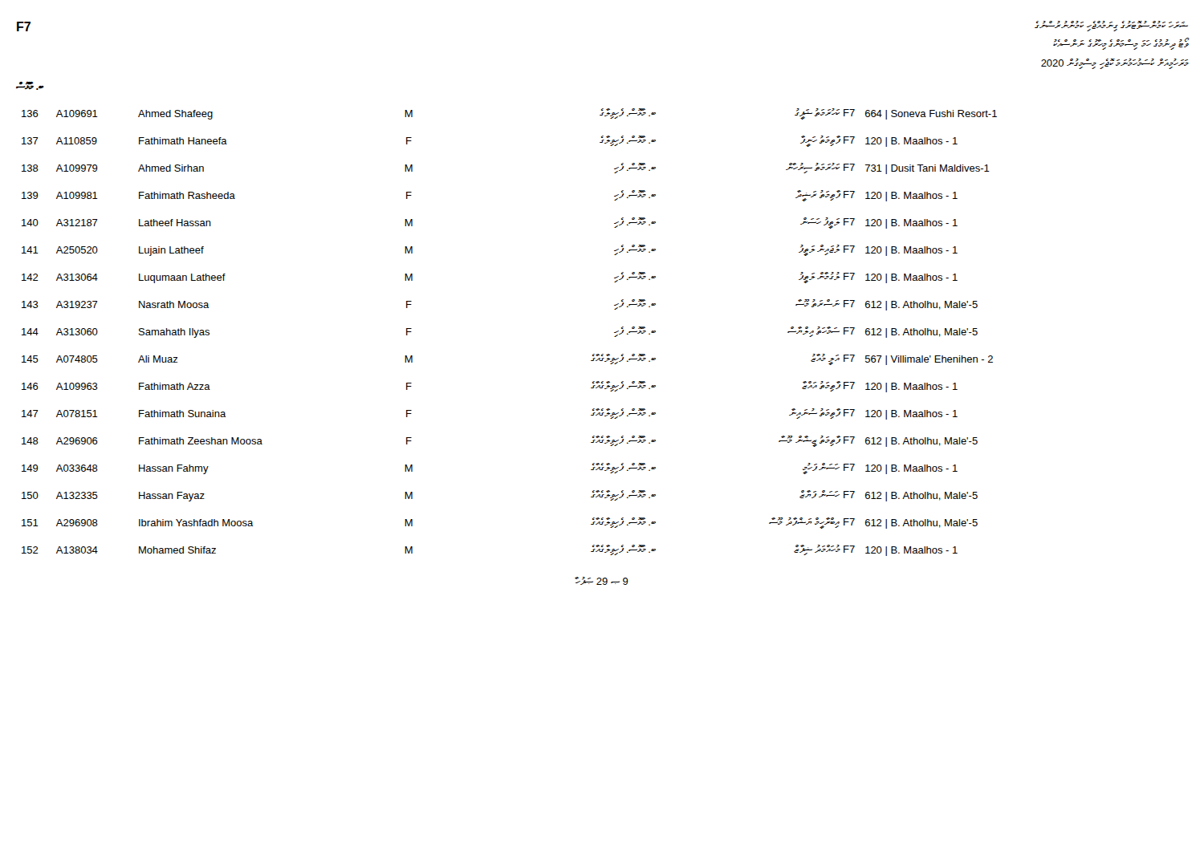F7
ޝަރަހަ ކަމުންސުވޮޓަރުގެ ގިނަމުއްޖެހި ކަމުންނުރުސްނުގެ
ވޯޓު ދިނުމުގެ ހަމަ މިސްމަންގެ މިހާރުގެ ނަންސްއެކު
މަރަހުމިއަށް ކުސަމުހަމުނަމަ ކޮޖެހި މިސްމިގުން 2020
ބ. މާޅޮސް
| 136 | A109691 | Ahmed Shafeeg | M | ބ. މާޅޮސް، ފެހިވިލާގެ | F7 ކަހުރަމަތު ޝަފީގު | 664 / Soneva Fushi Resort-1 |
| 137 | A110859 | Fathimath Haneefa | F | ބ. މާޅޮސް، ފެހިވިލާގެ | F7 ފާތިމަތު ހަނީފާ | 120 / B. Maalhos - 1 |
| 138 | A109979 | Ahmed Sirhan | M | ބ. މާޅޮސް، ފެހި | F7 ކަހުރަމަތު ސިރުހާން | 731 / Dusit Tani Maldives-1 |
| 139 | A109981 | Fathimath Rasheeda | F | ބ. މާޅޮސް، ފެހި | F7 ފާތިމަތު ރަޝީދާ | 120 / B. Maalhos - 1 |
| 140 | A312187 | Latheef Hassan | M | ބ. މާޅޮސް، ފެހި | F7 ލަތީފު ހަސަން | 120 / B. Maalhos - 1 |
| 141 | A250520 | Lujain Latheef | M | ބ. މާޅޮސް، ފެހި | F7 ލުޖައިން ލަތީފު | 120 / B. Maalhos - 1 |
| 142 | A313064 | Luqumaan Latheef | M | ބ. މާޅޮސް، ފެހި | F7 ލުގުމާން ލަތީފު | 120 / B. Maalhos - 1 |
| 143 | A319237 | Nasrath Moosa | F | ބ. މާޅޮސް، ފެހި | F7 ނަސްރަތު މޫސާ | 612 / B. Atholhu, Male'-5 |
| 144 | A313060 | Samahath Ilyas | F | ބ. މާޅޮސް، ފެހި | F7 ސަމާހަތު އިލްޔާސް | 612 / B. Atholhu, Male'-5 |
| 145 | A074805 | Ali Muaz | M | ބ. މާޅޮސް، ފެހިވިލާގެއާގެ | F7 އަލީ މުއާޒު | 567 / Villimale' Ehenihen - 2 |
| 146 | A109963 | Fathimath Azza | F | ބ. މާޅޮސް، ފެހިވިލާގެއާގެ | F7 ފާތިމަތު އައްޒާ | 120 / B. Maalhos - 1 |
| 147 | A078151 | Fathimath Sunaina | F | ބ. މާޅޮސް، ފެހިވިލާގެއާގެ | F7 ފާތިމަތު ސުނައިނާ | 120 / B. Maalhos - 1 |
| 148 | A296906 | Fathimath Zeeshan Moosa | F | ބ. މާޅޮސް، ފެހިވިލާގެއާގެ | F7 ފާތިމަތު ޒީޝާން މޫސާ | 612 / B. Atholhu, Male'-5 |
| 149 | A033648 | Hassan Fahmy | M | ބ. މާޅޮސް، ފެހިވިލާގެއާގެ | F7 ހަސަން ފަހުމީ | 120 / B. Maalhos - 1 |
| 150 | A132335 | Hassan Fayaz | M | ބ. މާޅޮސް، ފެހިވިލާގެއާގެ | F7 ހަސަން ފަޔާޒް | 612 / B. Atholhu, Male'-5 |
| 151 | A296908 | Ibrahim Yashfadh Moosa | M | ބ. މާޅޮސް، ފެހިވިލާގެއާގެ | F7 އިބްރާހީމް ޔަޝްފާދު މޫސާ | 612 / B. Atholhu, Male'-5 |
| 152 | A138034 | Mohamed Shifaz | M | ބ. މާޅޮސް، ފެހިވިލާގެއާގެ | F7 މުހައްމަދު ޝިފާޒް | 120 / B. Maalhos - 1 |
9 ޞ 29 ޞަފުހާ